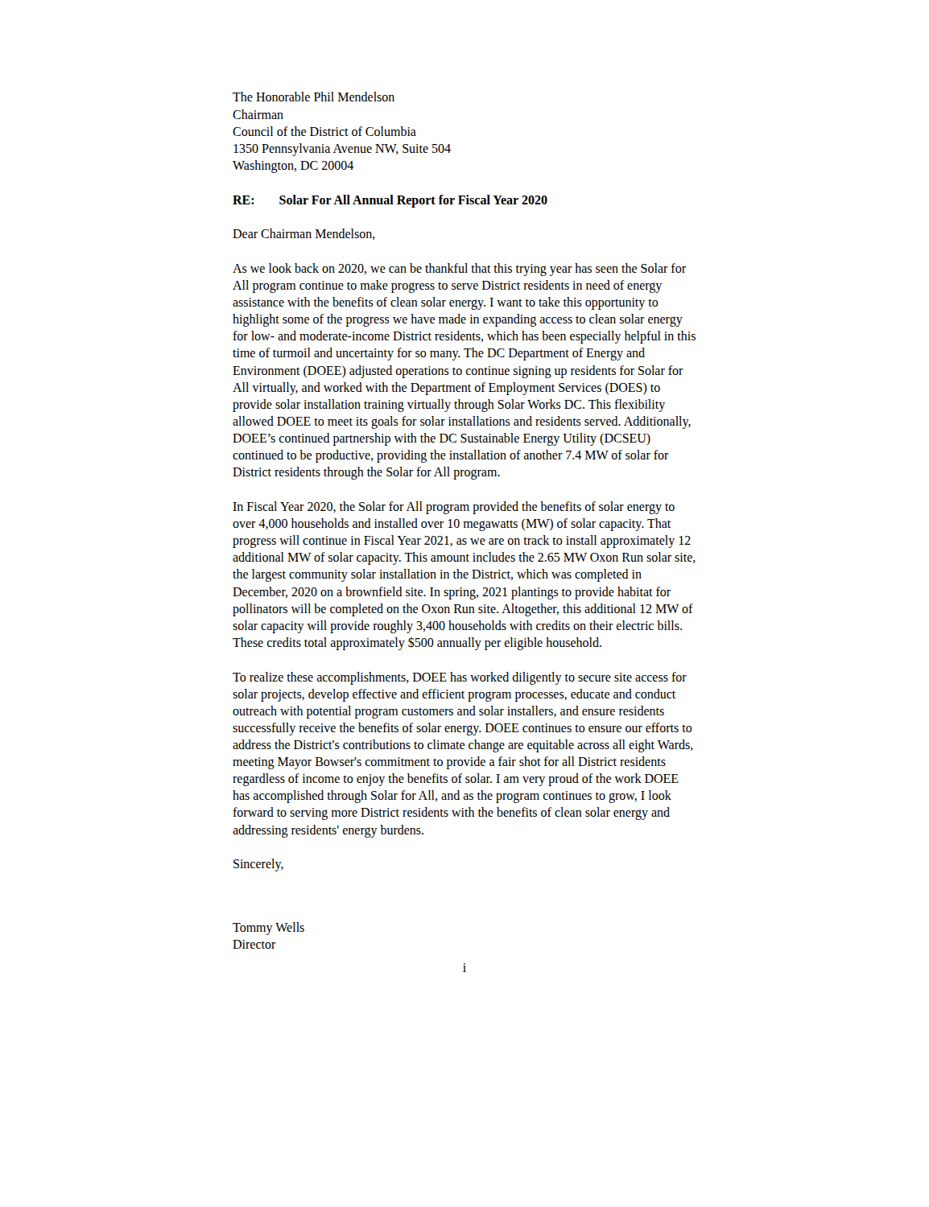The Honorable Phil Mendelson
Chairman
Council of the District of Columbia
1350 Pennsylvania Avenue NW, Suite 504
Washington, DC 20004
RE: Solar For All Annual Report for Fiscal Year 2020
Dear Chairman Mendelson,
As we look back on 2020, we can be thankful that this trying year has seen the Solar for All program continue to make progress to serve District residents in need of energy assistance with the benefits of clean solar energy. I want to take this opportunity to highlight some of the progress we have made in expanding access to clean solar energy for low- and moderate-income District residents, which has been especially helpful in this time of turmoil and uncertainty for so many. The DC Department of Energy and Environment (DOEE) adjusted operations to continue signing up residents for Solar for All virtually, and worked with the Department of Employment Services (DOES) to provide solar installation training virtually through Solar Works DC. This flexibility allowed DOEE to meet its goals for solar installations and residents served. Additionally, DOEE’s continued partnership with the DC Sustainable Energy Utility (DCSEU) continued to be productive, providing the installation of another 7.4 MW of solar for District residents through the Solar for All program.
In Fiscal Year 2020, the Solar for All program provided the benefits of solar energy to over 4,000 households and installed over 10 megawatts (MW) of solar capacity. That progress will continue in Fiscal Year 2021, as we are on track to install approximately 12 additional MW of solar capacity. This amount includes the 2.65 MW Oxon Run solar site, the largest community solar installation in the District, which was completed in December, 2020 on a brownfield site. In spring, 2021 plantings to provide habitat for pollinators will be completed on the Oxon Run site. Altogether, this additional 12 MW of solar capacity will provide roughly 3,400 households with credits on their electric bills. These credits total approximately $500 annually per eligible household.
To realize these accomplishments, DOEE has worked diligently to secure site access for solar projects, develop effective and efficient program processes, educate and conduct outreach with potential program customers and solar installers, and ensure residents successfully receive the benefits of solar energy. DOEE continues to ensure our efforts to address the District's contributions to climate change are equitable across all eight Wards, meeting Mayor Bowser's commitment to provide a fair shot for all District residents regardless of income to enjoy the benefits of solar. I am very proud of the work DOEE has accomplished through Solar for All, and as the program continues to grow, I look forward to serving more District residents with the benefits of clean solar energy and addressing residents' energy burdens.
Sincerely,
Tommy Wells
Director
i